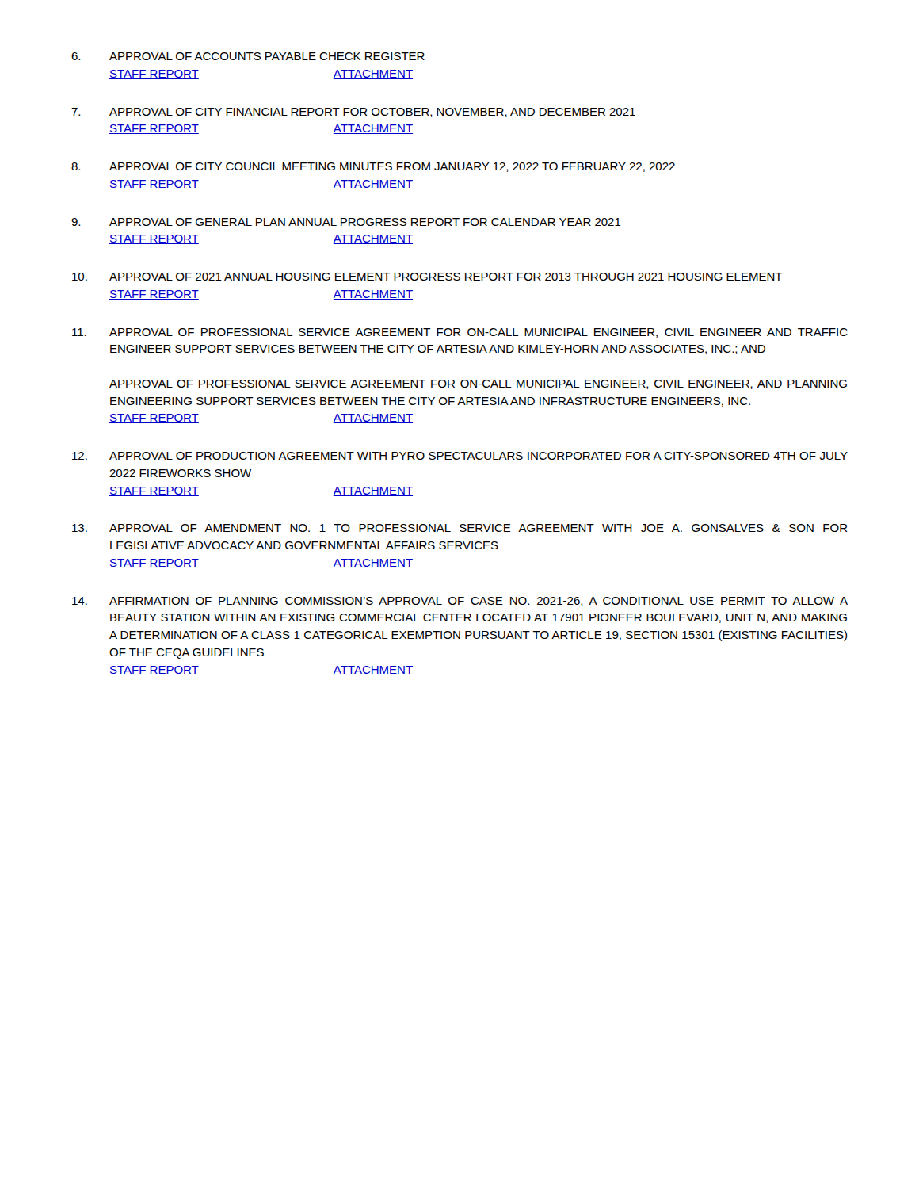Approval of Accounts Payable Check Register
Staff Report Attachment
Approval of City Financial Report for October, November, and December 2021
Staff Report Attachment
Approval of City Council Meeting Minutes from January 12, 2022 to February 22, 2022
Staff Report Attachment
Approval of General Plan Annual Progress Report for Calendar Year 2021
Staff Report Attachment
Approval of 2021 Annual Housing Element Progress Report for 2013 through 2021 Housing Element
Staff Report Attachment
Approval of Professional Service Agreement for On-Call Municipal Engineer, Civil Engineer and Traffic Engineer Support Services between the City of Artesia and Kimley-Horn and Associates, Inc.; and
Approval of Professional Service Agreement for On-Call Municipal Engineer, Civil Engineer, and Planning Engineering Support Services between the City of Artesia and Infrastructure Engineers, Inc.
Staff Report Attachment
Approval of Production Agreement with Pyro Spectaculars Incorporated for a City-Sponsored 4th of July 2022 Fireworks Show
Staff Report Attachment
Approval of Amendment No. 1 to Professional Service Agreement with Joe A. Gonsalves & Son for Legislative Advocacy and Governmental Affairs Services
Staff Report Attachment
Affirmation of Planning Commission’s Approval of Case No. 2021-26, a Conditional Use Permit to Allow a Beauty Station within an Existing Commercial Center Located at 17901 Pioneer Boulevard, Unit N, and Making a Determination of a Class 1 Categorical Exemption Pursuant to Article 19, Section 15301 (Existing Facilities) of the CEQA Guidelines
Staff Report Attachment